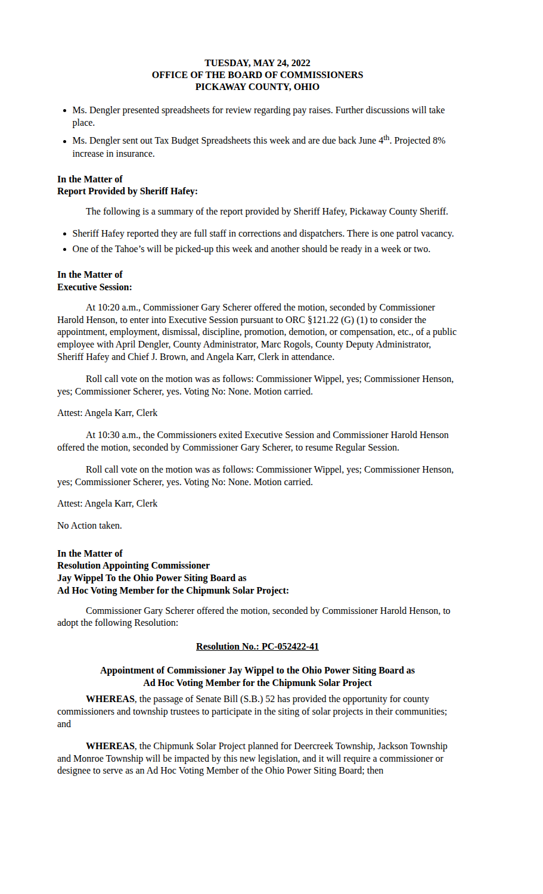TUESDAY, MAY 24, 2022
OFFICE OF THE BOARD OF COMMISSIONERS
PICKAWAY COUNTY, OHIO
Ms. Dengler presented spreadsheets for review regarding pay raises. Further discussions will take place.
Ms. Dengler sent out Tax Budget Spreadsheets this week and are due back June 4th. Projected 8% increase in insurance.
In the Matter of
Report Provided by Sheriff Hafey:
The following is a summary of the report provided by Sheriff Hafey, Pickaway County Sheriff.
Sheriff Hafey reported they are full staff in corrections and dispatchers. There is one patrol vacancy.
One of the Tahoe’s will be picked-up this week and another should be ready in a week or two.
In the Matter of
Executive Session:
At 10:20 a.m., Commissioner Gary Scherer offered the motion, seconded by Commissioner Harold Henson, to enter into Executive Session pursuant to ORC §121.22 (G) (1) to consider the appointment, employment, dismissal, discipline, promotion, demotion, or compensation, etc., of a public employee with April Dengler, County Administrator, Marc Rogols, County Deputy Administrator, Sheriff Hafey and Chief J. Brown, and Angela Karr, Clerk in attendance.
Roll call vote on the motion was as follows: Commissioner Wippel, yes; Commissioner Henson, yes; Commissioner Scherer, yes. Voting No: None. Motion carried.
Attest: Angela Karr, Clerk
At 10:30 a.m., the Commissioners exited Executive Session and Commissioner Harold Henson offered the motion, seconded by Commissioner Gary Scherer, to resume Regular Session.
Roll call vote on the motion was as follows: Commissioner Wippel, yes; Commissioner Henson, yes; Commissioner Scherer, yes. Voting No: None. Motion carried.
Attest: Angela Karr, Clerk
No Action taken.
In the Matter of
Resolution Appointing Commissioner
Jay Wippel To the Ohio Power Siting Board as
Ad Hoc Voting Member for the Chipmunk Solar Project:
Commissioner Gary Scherer offered the motion, seconded by Commissioner Harold Henson, to adopt the following Resolution:
Resolution No.: PC-052422-41
Appointment of Commissioner Jay Wippel to the Ohio Power Siting Board as
Ad Hoc Voting Member for the Chipmunk Solar Project
WHEREAS, the passage of Senate Bill (S.B.) 52 has provided the opportunity for county commissioners and township trustees to participate in the siting of solar projects in their communities; and
WHEREAS, the Chipmunk Solar Project planned for Deercreek Township, Jackson Township and Monroe Township will be impacted by this new legislation, and it will require a commissioner or designee to serve as an Ad Hoc Voting Member of the Ohio Power Siting Board; then